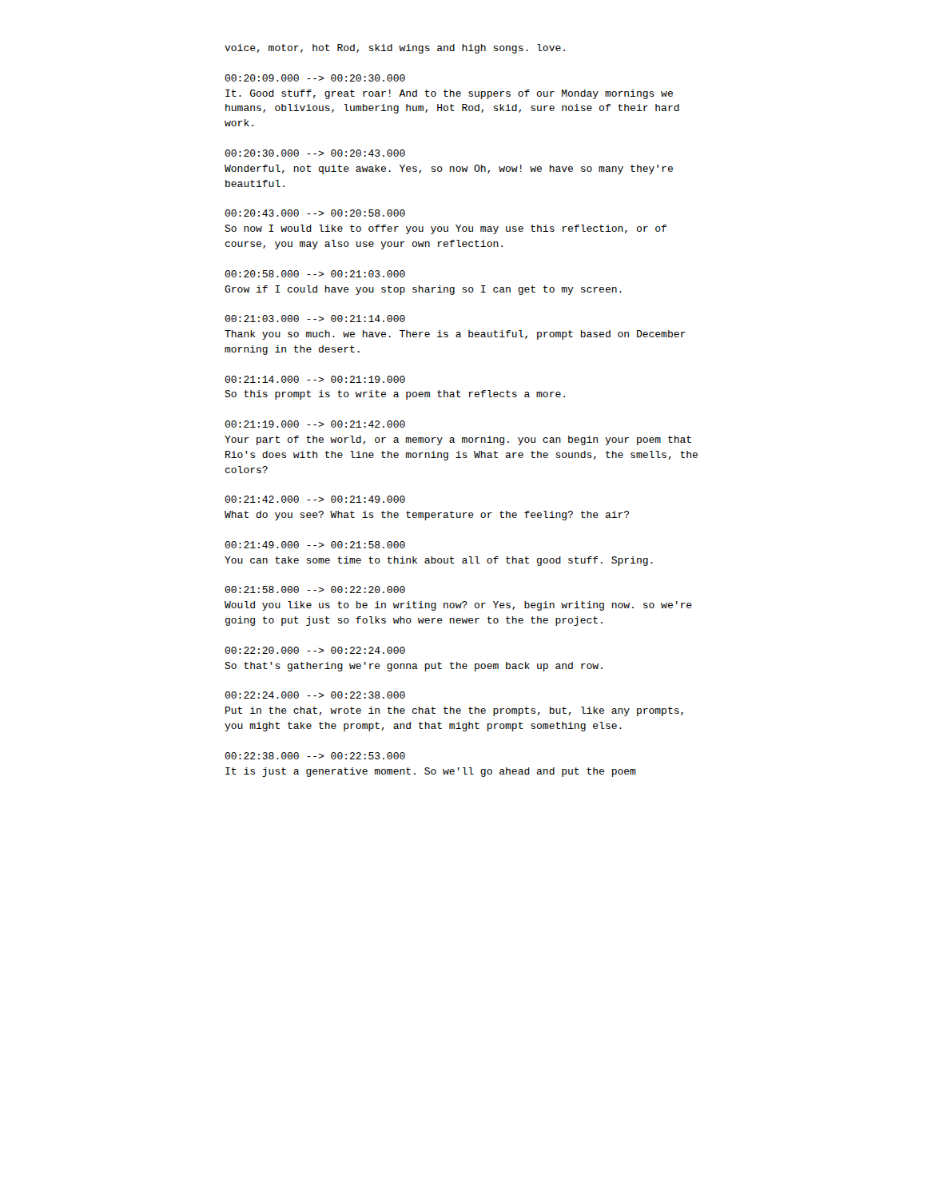voice, motor, hot Rod, skid wings and high songs. love.
00:20:09.000 --> 00:20:30.000 It. Good stuff, great roar! And to the suppers of our Monday mornings we humans, oblivious, lumbering hum, Hot Rod, skid, sure noise of their hard work.
00:20:30.000 --> 00:20:43.000 Wonderful, not quite awake. Yes, so now Oh, wow! we have so many they're beautiful.
00:20:43.000 --> 00:20:58.000 So now I would like to offer you you You may use this reflection, or of course, you may also use your own reflection.
00:20:58.000 --> 00:21:03.000 Grow if I could have you stop sharing so I can get to my screen.
00:21:03.000 --> 00:21:14.000 Thank you so much. we have. There is a beautiful, prompt based on December morning in the desert.
00:21:14.000 --> 00:21:19.000 So this prompt is to write a poem that reflects a more.
00:21:19.000 --> 00:21:42.000 Your part of the world, or a memory a morning. you can begin your poem that Rio's does with the line the morning is What are the sounds, the smells, the colors?
00:21:42.000 --> 00:21:49.000 What do you see? What is the temperature or the feeling? the air?
00:21:49.000 --> 00:21:58.000 You can take some time to think about all of that good stuff. Spring.
00:21:58.000 --> 00:22:20.000 Would you like us to be in writing now? or Yes, begin writing now. so we're going to put just so folks who were newer to the the project.
00:22:20.000 --> 00:22:24.000 So that's gathering we're gonna put the poem back up and row.
00:22:24.000 --> 00:22:38.000 Put in the chat, wrote in the chat the the prompts, but, like any prompts, you might take the prompt, and that might prompt something else.
00:22:38.000 --> 00:22:53.000 It is just a generative moment. So we'll go ahead and put the poem